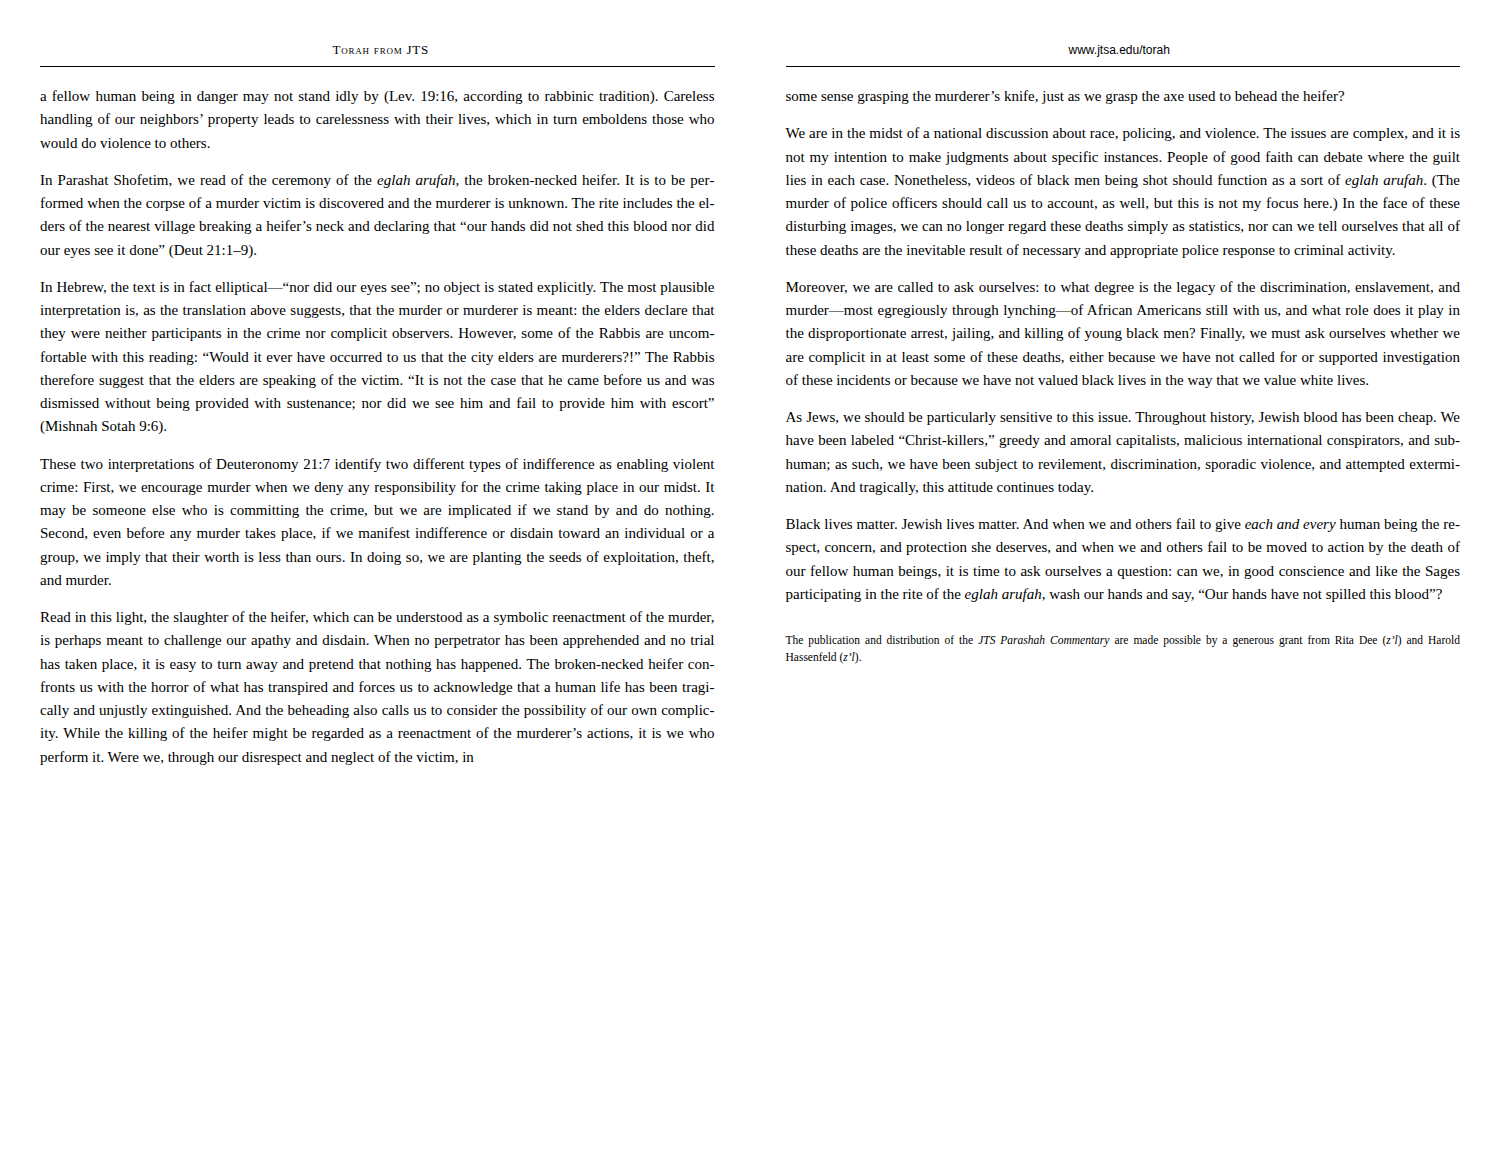Torah from JTS
www.jtsa.edu/torah
a fellow human being in danger may not stand idly by (Lev. 19:16, according to rabbinic tradition). Careless handling of our neighbors’ property leads to carelessness with their lives, which in turn emboldens those who would do violence to others.
In Parashat Shofetim, we read of the ceremony of the eglah arufah, the broken-necked heifer. It is to be performed when the corpse of a murder victim is discovered and the murderer is unknown. The rite includes the elders of the nearest village breaking a heifer’s neck and declaring that “our hands did not shed this blood nor did our eyes see it done” (Deut 21:1–9).
In Hebrew, the text is in fact elliptical—“nor did our eyes see”; no object is stated explicitly. The most plausible interpretation is, as the translation above suggests, that the murder or murderer is meant: the elders declare that they were neither participants in the crime nor complicit observers. However, some of the Rabbis are uncomfortable with this reading: “Would it ever have occurred to us that the city elders are murderers?!” The Rabbis therefore suggest that the elders are speaking of the victim. “It is not the case that he came before us and was dismissed without being provided with sustenance; nor did we see him and fail to provide him with escort” (Mishnah Sotah 9:6).
These two interpretations of Deuteronomy 21:7 identify two different types of indifference as enabling violent crime: First, we encourage murder when we deny any responsibility for the crime taking place in our midst. It may be someone else who is committing the crime, but we are implicated if we stand by and do nothing. Second, even before any murder takes place, if we manifest indifference or disdain toward an individual or a group, we imply that their worth is less than ours. In doing so, we are planting the seeds of exploitation, theft, and murder.
Read in this light, the slaughter of the heifer, which can be understood as a symbolic reenactment of the murder, is perhaps meant to challenge our apathy and disdain. When no perpetrator has been apprehended and no trial has taken place, it is easy to turn away and pretend that nothing has happened. The broken-necked heifer confronts us with the horror of what has transpired and forces us to acknowledge that a human life has been tragically and unjustly extinguished. And the beheading also calls us to consider the possibility of our own complicity. While the killing of the heifer might be regarded as a reenactment of the murderer’s actions, it is we who perform it. Were we, through our disrespect and neglect of the victim, in
some sense grasping the murderer’s knife, just as we grasp the axe used to behead the heifer?
We are in the midst of a national discussion about race, policing, and violence. The issues are complex, and it is not my intention to make judgments about specific instances. People of good faith can debate where the guilt lies in each case. Nonetheless, videos of black men being shot should function as a sort of eglah arufah. (The murder of police officers should call us to account, as well, but this is not my focus here.) In the face of these disturbing images, we can no longer regard these deaths simply as statistics, nor can we tell ourselves that all of these deaths are the inevitable result of necessary and appropriate police response to criminal activity.
Moreover, we are called to ask ourselves: to what degree is the legacy of the discrimination, enslavement, and murder—most egregiously through lynching—of African Americans still with us, and what role does it play in the disproportionate arrest, jailing, and killing of young black men? Finally, we must ask ourselves whether we are complicit in at least some of these deaths, either because we have not called for or supported investigation of these incidents or because we have not valued black lives in the way that we value white lives.
As Jews, we should be particularly sensitive to this issue. Throughout history, Jewish blood has been cheap. We have been labeled “Christ-killers,” greedy and amoral capitalists, malicious international conspirators, and subhuman; as such, we have been subject to revilement, discrimination, sporadic violence, and attempted extermination. And tragically, this attitude continues today.
Black lives matter. Jewish lives matter. And when we and others fail to give each and every human being the respect, concern, and protection she deserves, and when we and others fail to be moved to action by the death of our fellow human beings, it is time to ask ourselves a question: can we, in good conscience and like the Sages participating in the rite of the eglah arufah, wash our hands and say, “Our hands have not spilled this blood”?
The publication and distribution of the JTS Parashah Commentary are made possible by a generous grant from Rita Dee (z’l) and Harold Hassenfeld (z’l).